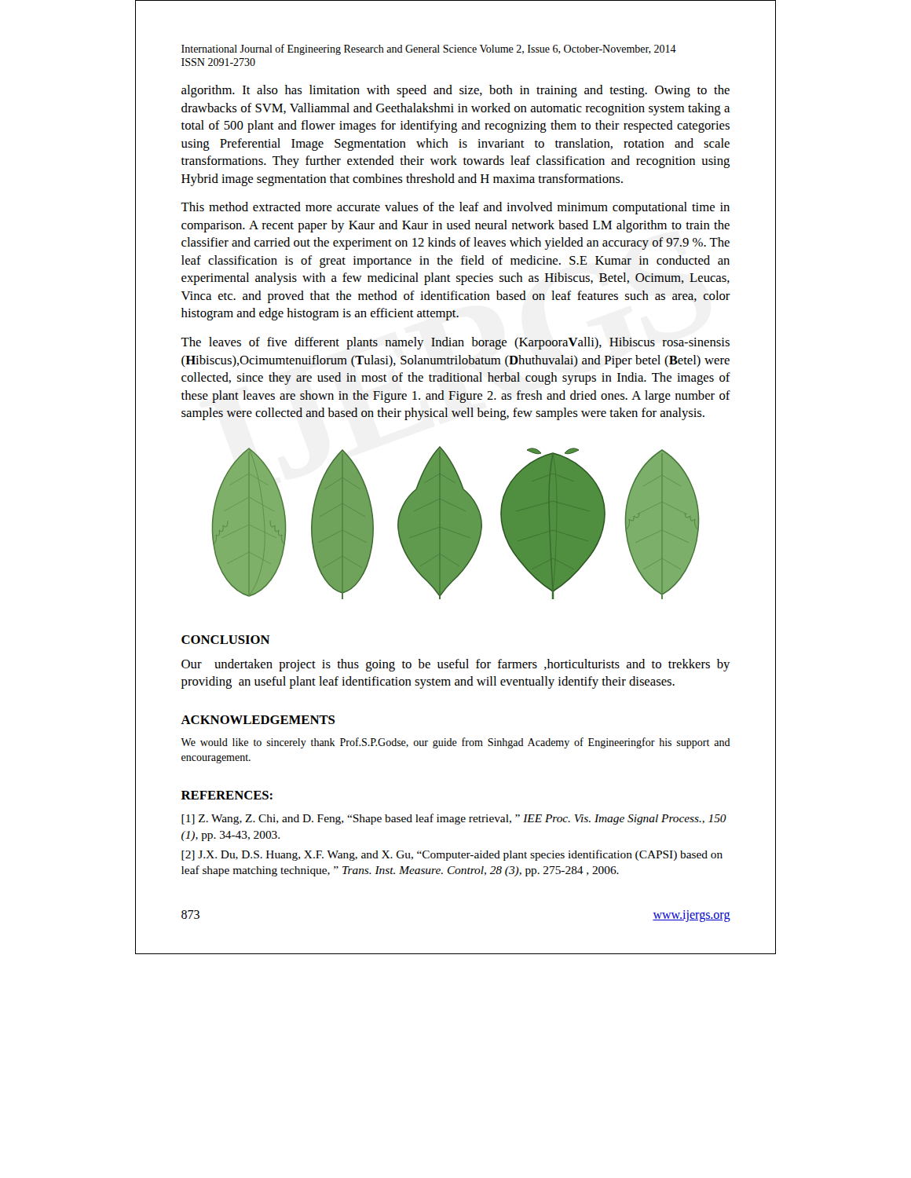IJERGS
International Journal of Engineering Research and General Science Volume 2, Issue 6, October-November, 2014
ISSN 2091-2730
algorithm. It also has limitation with speed and size, both in training and testing. Owing to the drawbacks of SVM, Valliammal and Geethalakshmi in worked on automatic recognition system taking a total of 500 plant and flower images for identifying and recognizing them to their respected categories using Preferential Image Segmentation which is invariant to translation, rotation and scale transformations. They further extended their work towards leaf classification and recognition using Hybrid image segmentation that combines threshold and H maxima transformations.
This method extracted more accurate values of the leaf and involved minimum computational time in comparison. A recent paper by Kaur and Kaur in used neural network based LM algorithm to train the classifier and carried out the experiment on 12 kinds of leaves which yielded an accuracy of 97.9 %. The leaf classification is of great importance in the field of medicine. S.E Kumar in conducted an experimental analysis with a few medicinal plant species such as Hibiscus, Betel, Ocimum, Leucas, Vinca etc. and proved that the method of identification based on leaf features such as area, color histogram and edge histogram is an efficient attempt.
The leaves of five different plants namely Indian borage (KarpooraValli), Hibiscus rosa-sinensis (Hibiscus),Ocimumtenuiflorum (Tulasi), Solanumtrilobatum (Dhuthuvalai) and Piper betel (Betel) were collected, since they are used in most of the traditional herbal cough syrups in India. The images of these plant leaves are shown in the Figure 1. and Figure 2. as fresh and dried ones. A large number of samples were collected and based on their physical well being, few samples were taken for analysis.
CONCLUSION
Our undertaken project is thus going to be useful for farmers ,horticulturists and to trekkers by providing an useful plant leaf identification system and will eventually identify their diseases.
ACKNOWLEDGEMENTS
We would like to sincerely thank Prof.S.P.Godse, our guide from Sinhgad Academy of Engineeringfor his support and encouragement.
REFERENCES:
[1] Z. Wang, Z. Chi, and D. Feng, “Shape based leaf image retrieval, ” IEE Proc. Vis. Image Signal Process., 150 (1), pp. 34-43, 2003.
[2] J.X. Du, D.S. Huang, X.F. Wang, and X. Gu, “Computer-aided plant species identification (CAPSI) based on leaf shape matching technique, ” Trans. Inst. Measure. Control, 28 (3), pp. 275-284 , 2006.
873 www.ijergs.org